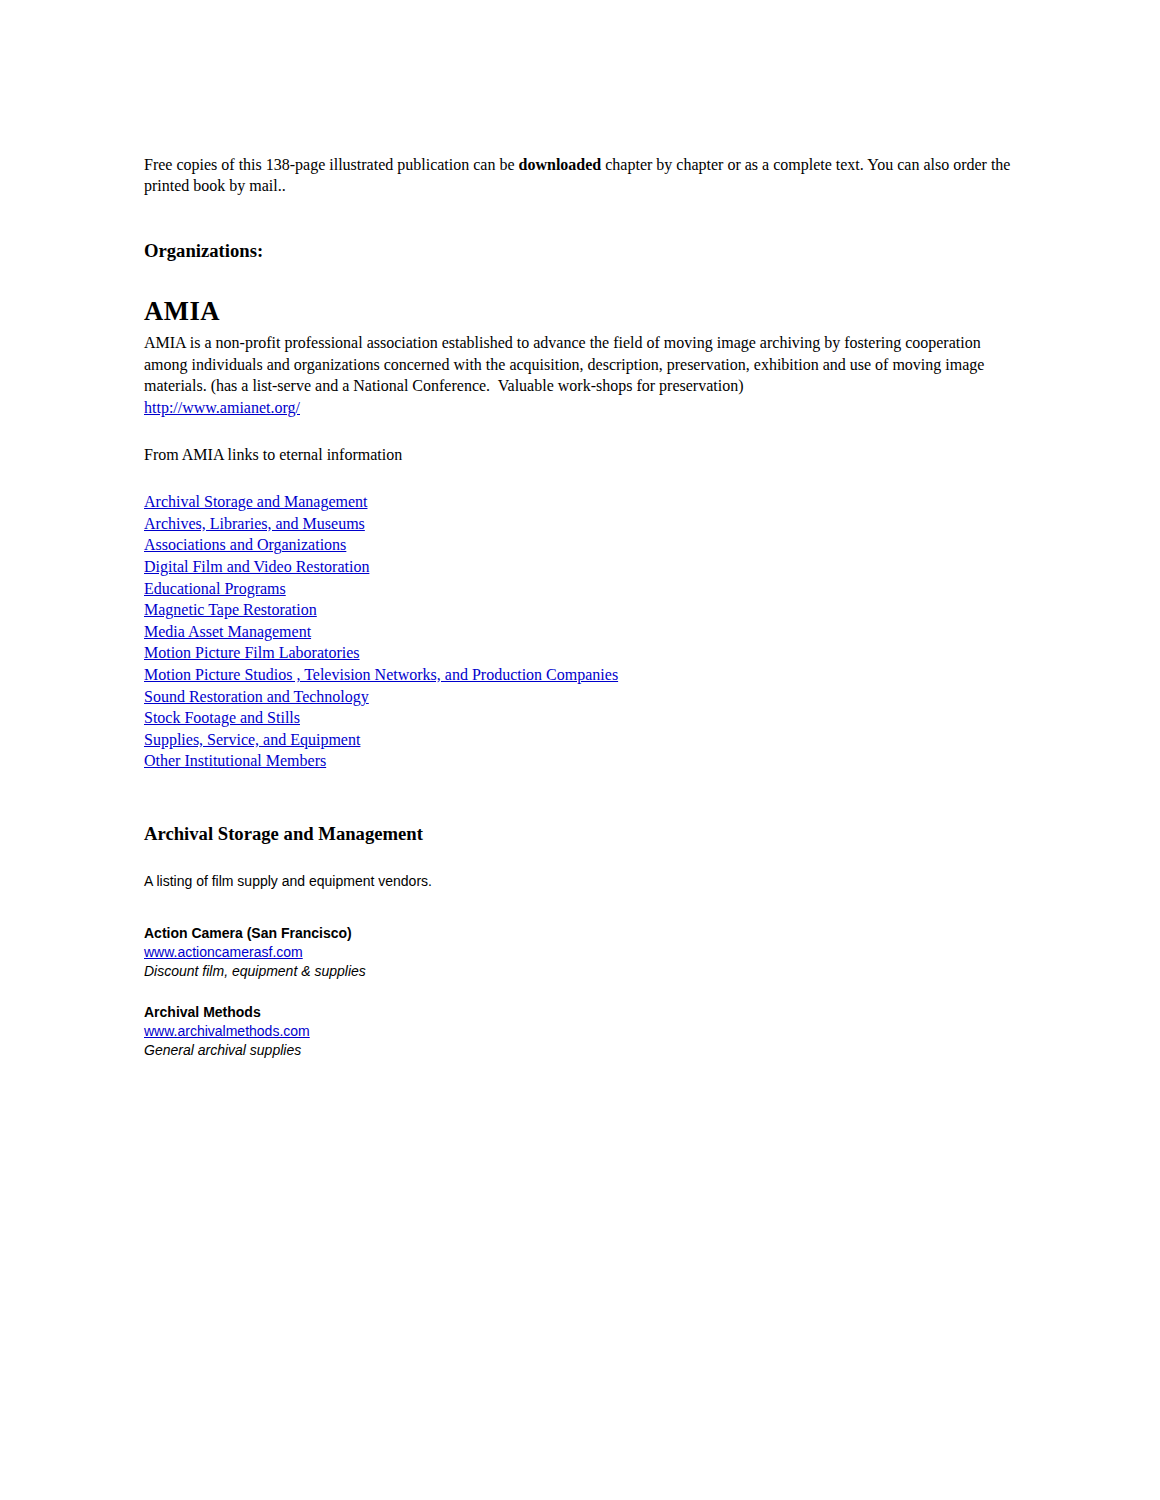Free copies of this 138-page illustrated publication can be downloaded chapter by chapter or as a complete text. You can also order the printed book by mail..
Organizations:
AMIA
AMIA is a non-profit professional association established to advance the field of moving image archiving by fostering cooperation among individuals and organizations concerned with the acquisition, description, preservation, exhibition and use of moving image materials. (has a list-serve and a National Conference. Valuable work-shops for preservation)
http://www.amianet.org/
From AMIA links to eternal information
Archival Storage and Management Archives, Libraries, and Museums Associations and Organizations Digital Film and Video Restoration Educational Programs Magnetic Tape Restoration Media Asset Management Motion Picture Film Laboratories Motion Picture Studios , Television Networks, and Production Companies Sound Restoration and Technology Stock Footage and Stills Supplies, Service, and Equipment Other Institutional Members
Archival Storage and Management
A listing of film supply and equipment vendors.
Action Camera (San Francisco)
www.actioncamerasf.com
Discount film, equipment & supplies
Archival Methods
www.archivalmethods.com
General archival supplies